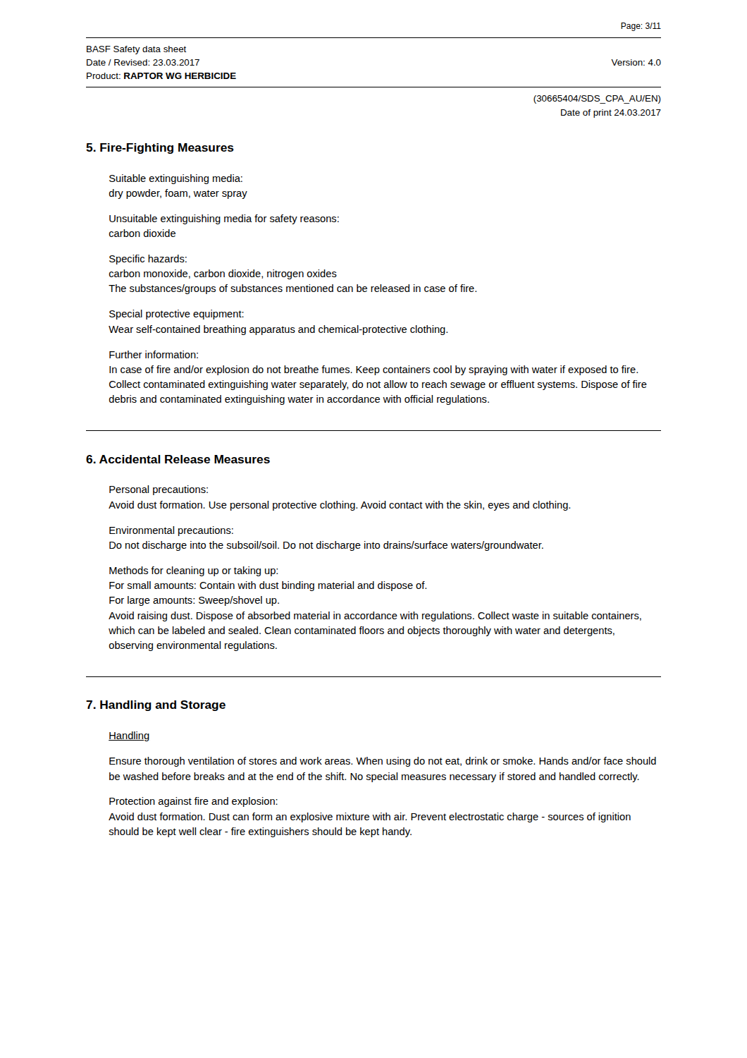Page: 3/11
BASF Safety data sheet
Date / Revised: 23.03.2017
Product: RAPTOR WG HERBICIDE
Version: 4.0
(30665404/SDS_CPA_AU/EN)
Date of print 24.03.2017
5. Fire-Fighting Measures
Suitable extinguishing media:
dry powder, foam, water spray
Unsuitable extinguishing media for safety reasons:
carbon dioxide
Specific hazards:
carbon monoxide, carbon dioxide, nitrogen oxides
The substances/groups of substances mentioned can be released in case of fire.
Special protective equipment:
Wear self-contained breathing apparatus and chemical-protective clothing.
Further information:
In case of fire and/or explosion do not breathe fumes. Keep containers cool by spraying with water if exposed to fire. Collect contaminated extinguishing water separately, do not allow to reach sewage or effluent systems. Dispose of fire debris and contaminated extinguishing water in accordance with official regulations.
6. Accidental Release Measures
Personal precautions:
Avoid dust formation. Use personal protective clothing. Avoid contact with the skin, eyes and clothing.
Environmental precautions:
Do not discharge into the subsoil/soil. Do not discharge into drains/surface waters/groundwater.
Methods for cleaning up or taking up:
For small amounts: Contain with dust binding material and dispose of.
For large amounts: Sweep/shovel up.
Avoid raising dust. Dispose of absorbed material in accordance with regulations. Collect waste in suitable containers, which can be labeled and sealed. Clean contaminated floors and objects thoroughly with water and detergents, observing environmental regulations.
7. Handling and Storage
Handling
Ensure thorough ventilation of stores and work areas. When using do not eat, drink or smoke. Hands and/or face should be washed before breaks and at the end of the shift. No special measures necessary if stored and handled correctly.
Protection against fire and explosion:
Avoid dust formation. Dust can form an explosive mixture with air. Prevent electrostatic charge - sources of ignition should be kept well clear - fire extinguishers should be kept handy.